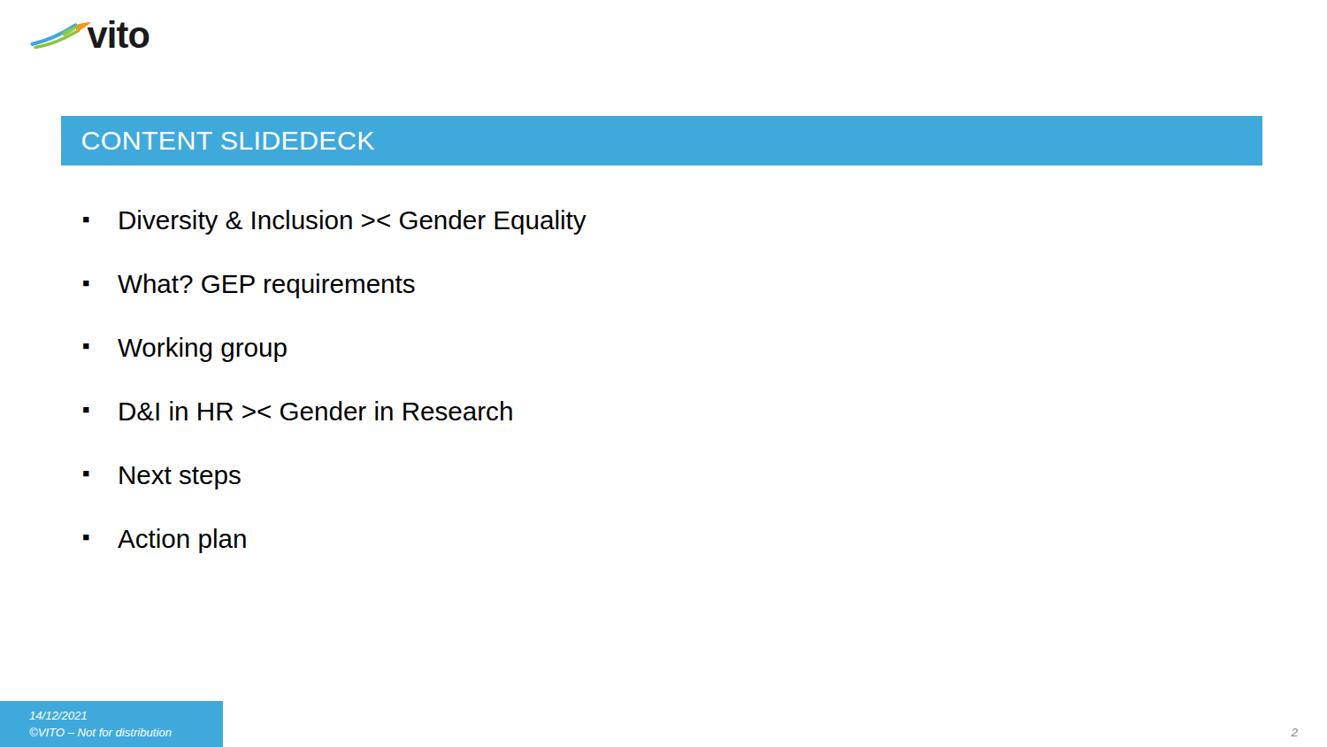vito
CONTENT SLIDEDECK
Diversity & Inclusion >< Gender Equality
What? GEP requirements
Working group
D&I in HR >< Gender in Research
Next steps
Action plan
14/12/2021 ©VITO – Not for distribution
2